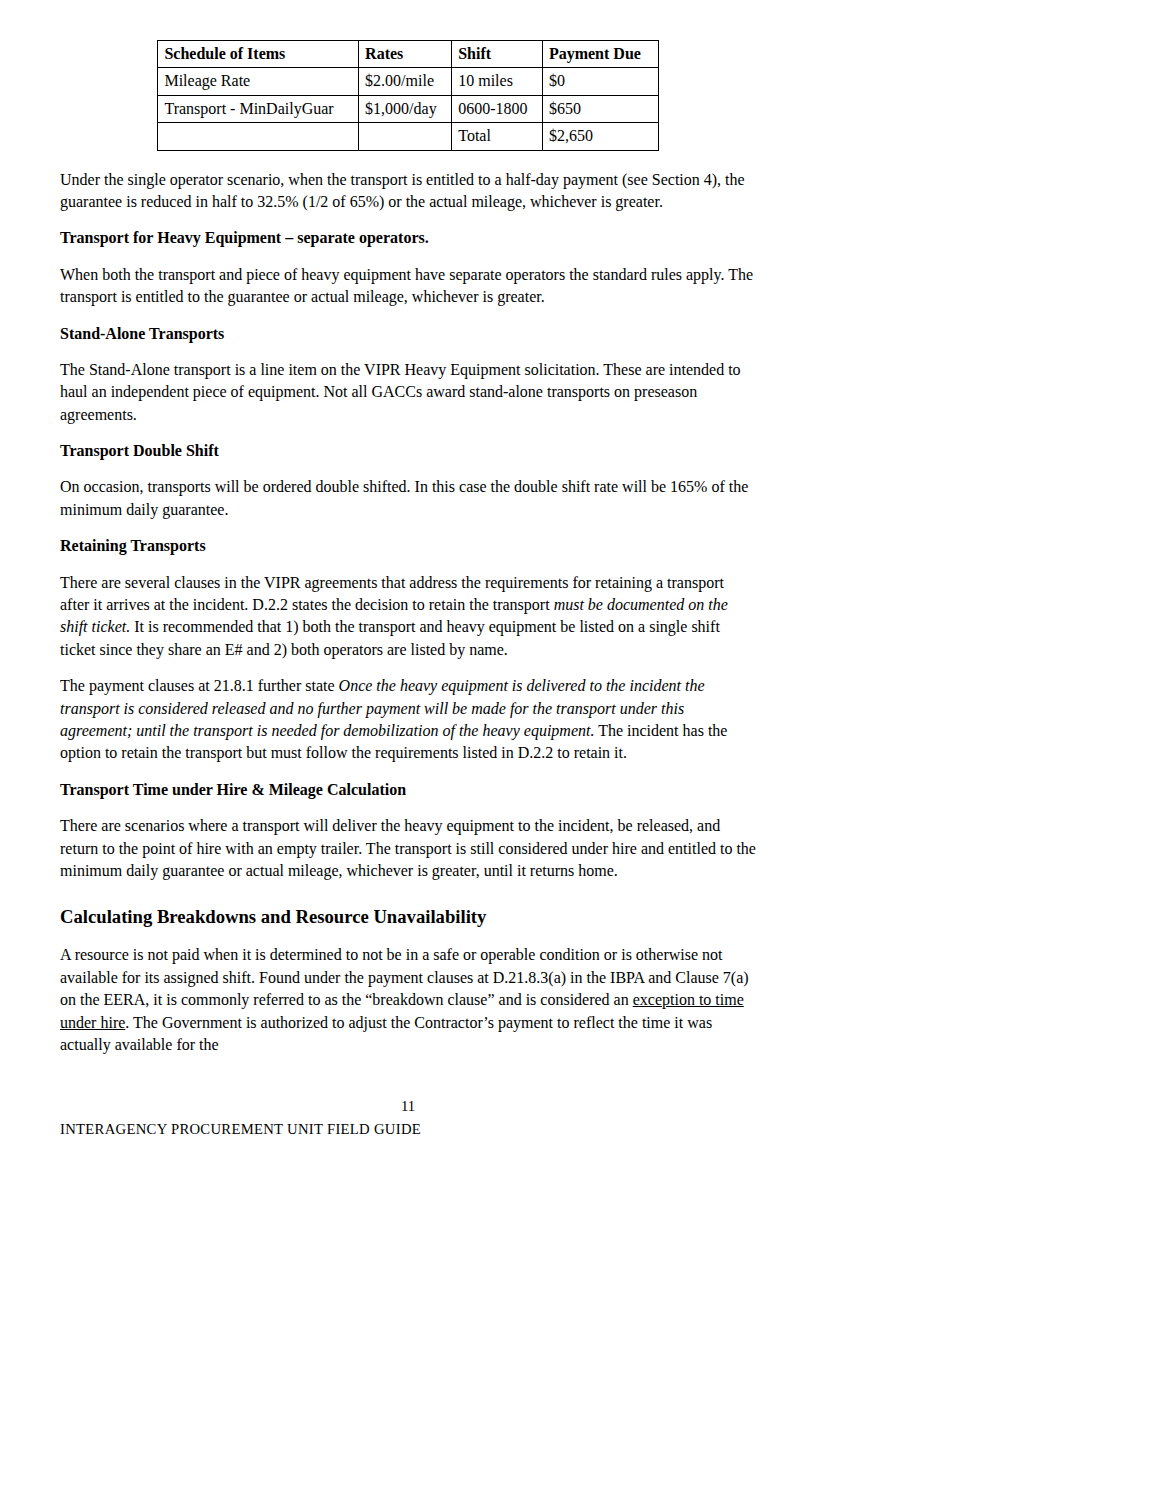| Schedule of Items | Rates | Shift | Payment Due |
| --- | --- | --- | --- |
| Mileage Rate | $2.00/mile | 10 miles | $0 |
| Transport - MinDailyGuar | $1,000/day | 0600-1800 | $650 |
| | | Total | $2,650 |
Under the single operator scenario, when the transport is entitled to a half-day payment (see Section 4), the guarantee is reduced in half to 32.5% (1/2 of 65%) or the actual mileage, whichever is greater.
Transport for Heavy Equipment – separate operators.
When both the transport and piece of heavy equipment have separate operators the standard rules apply. The transport is entitled to the guarantee or actual mileage, whichever is greater.
Stand-Alone Transports
The Stand-Alone transport is a line item on the VIPR Heavy Equipment solicitation. These are intended to haul an independent piece of equipment. Not all GACCs award stand-alone transports on preseason agreements.
Transport Double Shift
On occasion, transports will be ordered double shifted. In this case the double shift rate will be 165% of the minimum daily guarantee.
Retaining Transports
There are several clauses in the VIPR agreements that address the requirements for retaining a transport after it arrives at the incident. D.2.2 states the decision to retain the transport must be documented on the shift ticket. It is recommended that 1) both the transport and heavy equipment be listed on a single shift ticket since they share an E# and 2) both operators are listed by name.
The payment clauses at 21.8.1 further state Once the heavy equipment is delivered to the incident the transport is considered released and no further payment will be made for the transport under this agreement; until the transport is needed for demobilization of the heavy equipment. The incident has the option to retain the transport but must follow the requirements listed in D.2.2 to retain it.
Transport Time under Hire & Mileage Calculation
There are scenarios where a transport will deliver the heavy equipment to the incident, be released, and return to the point of hire with an empty trailer. The transport is still considered under hire and entitled to the minimum daily guarantee or actual mileage, whichever is greater, until it returns home.
Calculating Breakdowns and Resource Unavailability
A resource is not paid when it is determined to not be in a safe or operable condition or is otherwise not available for its assigned shift. Found under the payment clauses at D.21.8.3(a) in the IBPA and Clause 7(a) on the EERA, it is commonly referred to as the “breakdown clause” and is considered an exception to time under hire. The Government is authorized to adjust the Contractor’s payment to reflect the time it was actually available for the
11
INTERAGENCY PROCUREMENT UNIT FIELD GUIDE